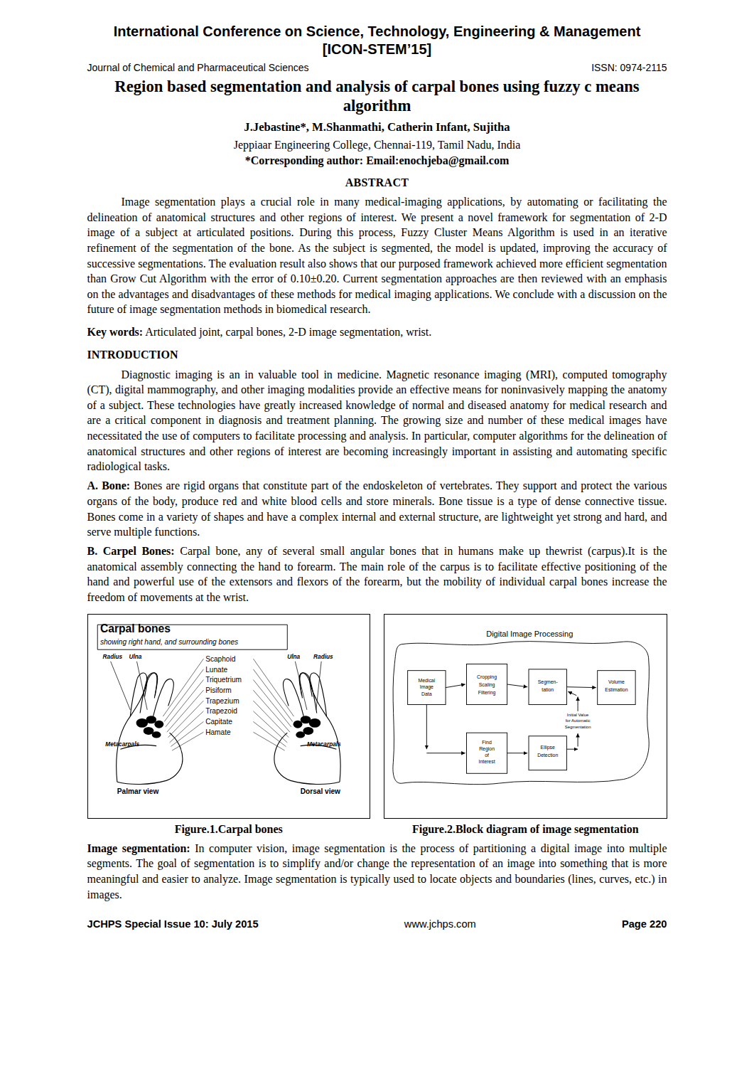International Conference on Science, Technology, Engineering & Management
[ICON-STEM’15]
Journal of Chemical and Pharmaceutical Sciences ISSN: 0974-2115
Region based segmentation and analysis of carpal bones using fuzzy c means algorithm
J.Jebastine*, M.Shanmathi, Catherin Infant, Sujitha
Jeppiaar Engineering College, Chennai-119, Tamil Nadu, India
*Corresponding author: Email:enochjeba@gmail.com
ABSTRACT
Image segmentation plays a crucial role in many medical-imaging applications, by automating or facilitating the delineation of anatomical structures and other regions of interest. We present a novel framework for segmentation of 2-D image of a subject at articulated positions. During this process, Fuzzy Cluster Means Algorithm is used in an iterative refinement of the segmentation of the bone. As the subject is segmented, the model is updated, improving the accuracy of successive segmentations. The evaluation result also shows that our purposed framework achieved more efficient segmentation than Grow Cut Algorithm with the error of 0.10±0.20. Current segmentation approaches are then reviewed with an emphasis on the advantages and disadvantages of these methods for medical imaging applications. We conclude with a discussion on the future of image segmentation methods in biomedical research.
Key words: Articulated joint, carpal bones, 2-D image segmentation, wrist.
INTRODUCTION
Diagnostic imaging is an in valuable tool in medicine. Magnetic resonance imaging (MRI), computed tomography (CT), digital mammography, and other imaging modalities provide an effective means for noninvasively mapping the anatomy of a subject. These technologies have greatly increased knowledge of normal and diseased anatomy for medical research and are a critical component in diagnosis and treatment planning. The growing size and number of these medical images have necessitated the use of computers to facilitate processing and analysis. In particular, computer algorithms for the delineation of anatomical structures and other regions of interest are becoming increasingly important in assisting and automating specific radiological tasks.
A. Bone: Bones are rigid organs that constitute part of the endoskeleton of vertebrates. They support and protect the various organs of the body, produce red and white blood cells and store minerals. Bone tissue is a type of dense connective tissue. Bones come in a variety of shapes and have a complex internal and external structure, are lightweight yet strong and hard, and serve multiple functions.
B. Carpel Bones: Carpal bone, any of several small angular bones that in humans make up thewrist (carpus).It is the anatomical assembly connecting the hand to forearm. The main role of the carpus is to facilitate effective positioning of the hand and powerful use of the extensors and flexors of the forearm, but the mobility of individual carpal bones increase the freedom of movements at the wrist.
Carpal bones showing right hand, and surrounding bones Scaphoid Lunate Triquetrium Pisiform Trapezium Trapezoid Capitate Hamate Radius Ulna Metacarpals Palmar view Ulna Radius Metacarpals Dorsal view
Figure.1.Carpal bones
Digital Image Processing Medical Image Data Cropping Scaling Filtering Segmen- tation Volume Estimation Find Region of Interest Ellipse Detection Initial Value for Automatic Segmentation
Figure.2.Block diagram of image segmentation
Image segmentation: In computer vision, image segmentation is the process of partitioning a digital image into multiple segments. The goal of segmentation is to simplify and/or change the representation of an image into something that is more meaningful and easier to analyze. Image segmentation is typically used to locate objects and boundaries (lines, curves, etc.) in images.
JCHPS Special Issue 10: July 2015 www.jchps.com Page 220